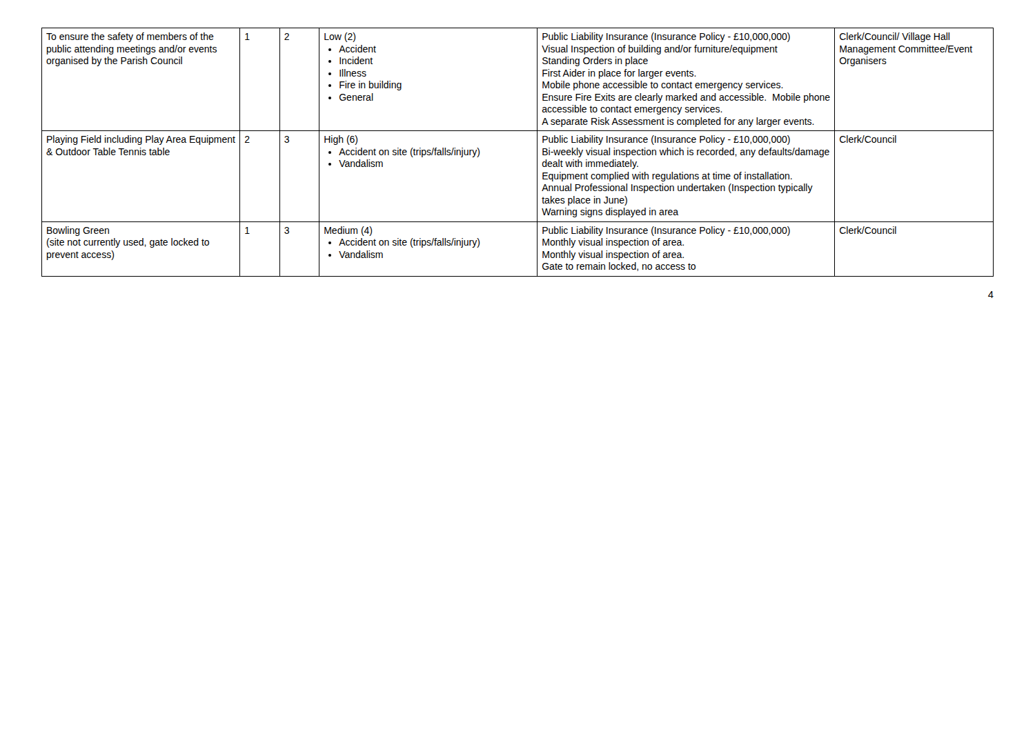| To ensure the safety of members of the public attending meetings and/or events organised by the Parish Council | 1 | 2 | Low (2) Accident Incident Illness Fire in building General | Public Liability Insurance (Insurance Policy - £10,000,000) Visual Inspection of building and/or furniture/equipment Standing Orders in place First Aider in place for larger events. Mobile phone accessible to contact emergency services. Ensure Fire Exits are clearly marked and accessible. Mobile phone accessible to contact emergency services. A separate Risk Assessment is completed for any larger events. | Clerk/Council/ Village Hall Management Committee/Event Organisers |
| Playing Field including Play Area Equipment & Outdoor Table Tennis table | 2 | 3 | High (6) Accident on site (trips/falls/injury) Vandalism | Public Liability Insurance (Insurance Policy - £10,000,000) Bi-weekly visual inspection which is recorded, any defaults/damage dealt with immediately. Equipment complied with regulations at time of installation. Annual Professional Inspection undertaken (Inspection typically takes place in June) Warning signs displayed in area | Clerk/Council |
| Bowling Green (site not currently used, gate locked to prevent access) | 1 | 3 | Medium (4) Accident on site (trips/falls/injury) Vandalism | Public Liability Insurance (Insurance Policy - £10,000,000) Monthly visual inspection of area. Monthly visual inspection of area. Gate to remain locked, no access to | Clerk/Council |
4